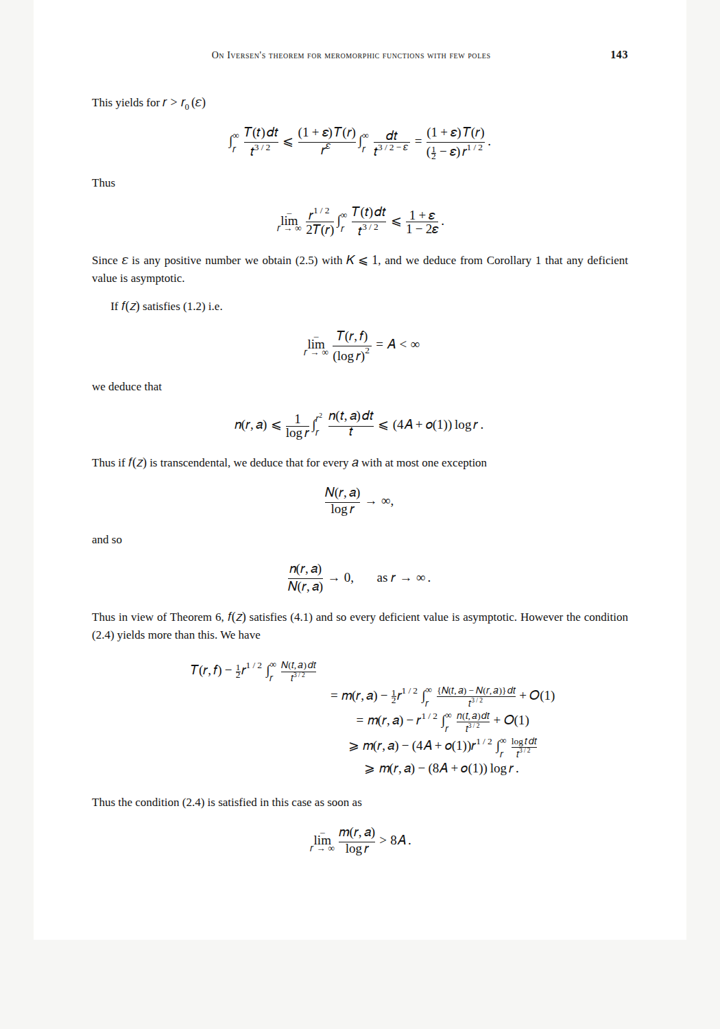On Iversen's theorem for meromorphic functions with few poles 143
This yields for r>r0(ε)
∫r∞ T(t)dtt3/2 ⩽ (1+ε)T(r)rε ∫r∞ dtt3/2−ε = (1+ε)T(r)(12−ε)r1/2 .
Thus
lim¯ r→∞ r1/22T(r) ∫r∞ T(t)dtt3/2 ⩽ 1+ε1−2ε .
Since ε is any positive number we obtain (2.5) with K⩽1, and we deduce from Corollary 1 that any deficient value is asymptotic.
If f(z) satisfies (1.2) i.e.
lim¯ r→∞ T(r,f)(logr)2 =A<∞
we deduce that
n(r,a) ⩽ 1logr ∫rr2 n(t,a)dtt ⩽ (4A+o(1)) logr.
Thus if f(z) is transcendental, we deduce that for every a with at most one exception
N(r,a)logr →∞,
and so
n(r,a)N(r,a) →0, as r→∞.
Thus in view of Theorem 6, f(z) satisfies (4.1) and so every deficient value is asymptotic. However the condition (2.4) yields more than this. We have
T(r,f) − 12 r1/2 ∫r∞ N(t,a)dtt3/2 = m(r,a) − 12 r1/2 ∫r∞ {N(t,a)−N(r,a)}dt t3/2 +O(1) = m(r,a) − r1/2 ∫r∞ n(t,a)dtt3/2 +O(1) ⩾ m(r,a) − (4A+o(1)) r1/2 ∫r∞ logtdtt3/2 ⩾ m(r,a) − (8A+o(1)) logr.
Thus the condition (2.4) is satisfied in this case as soon as
lim¯ r→∞ m(r,a)logr >8A.